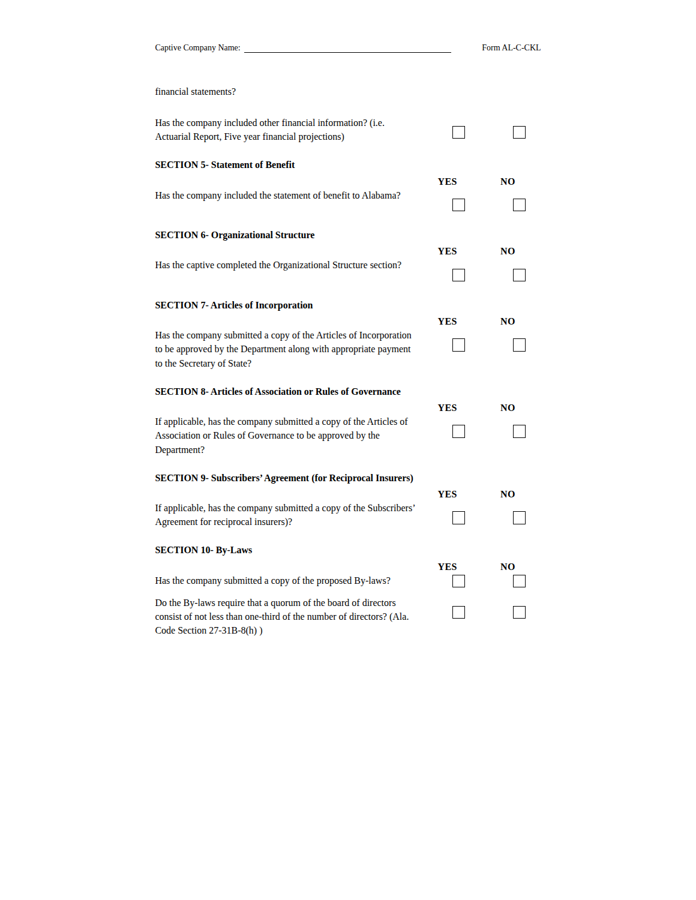Captive Company Name:
Form AL-C-CKL
financial statements?
Has the company included other financial information? (i.e. Actuarial Report, Five year financial projections)
SECTION 5- Statement of Benefit
YES
NO
Has the company included the statement of benefit to Alabama?
SECTION 6- Organizational Structure
YES
NO
Has the captive completed the Organizational Structure section?
SECTION 7- Articles of Incorporation
YES
NO
Has the company submitted a copy of the Articles of Incorporation to be approved by the Department along with appropriate payment to the Secretary of State?
SECTION 8- Articles of Association or Rules of Governance
YES
NO
If applicable, has the company submitted a copy of the Articles of Association or Rules of Governance to be approved by the Department?
SECTION 9- Subscribers’ Agreement (for Reciprocal Insurers)
YES
NO
If applicable, has the company submitted a copy of the Subscribers’ Agreement for reciprocal insurers)?
SECTION 10- By-Laws
YES
NO
Has the company submitted a copy of the proposed By-laws?
Do the By-laws require that a quorum of the board of directors consist of not less than one-third of the number of directors? (Ala. Code Section 27-31B-8(h) )